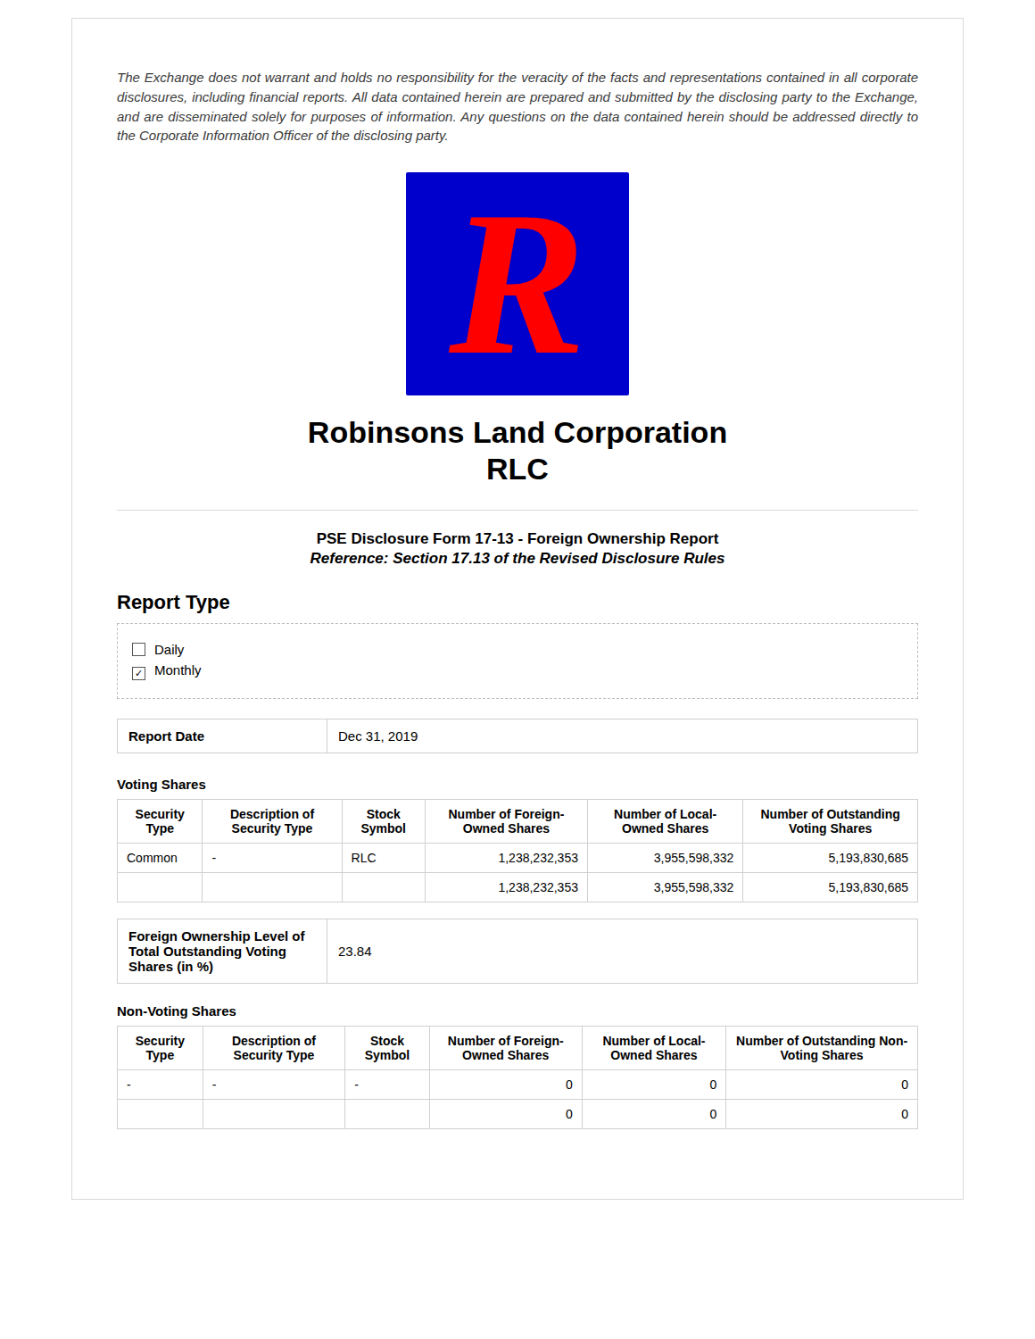The Exchange does not warrant and holds no responsibility for the veracity of the facts and representations contained in all corporate disclosures, including financial reports. All data contained herein are prepared and submitted by the disclosing party to the Exchange, and are disseminated solely for purposes of information. Any questions on the data contained herein should be addressed directly to the Corporate Information Officer of the disclosing party.
R
Robinsons Land Corporation
RLC
PSE Disclosure Form 17-13 - Foreign Ownership Report
Reference: Section 17.13 of the Revised Disclosure Rules
Report Type
Daily
Monthly
| Report Date | Dec 31, 2019 |
Voting Shares
| Security Type | Description of Security Type | Stock Symbol | Number of Foreign-Owned Shares | Number of Local-Owned Shares | Number of Outstanding Voting Shares |
| --- | --- | --- | --- | --- | --- |
| Common | - | RLC | 1,238,232,353 | 3,955,598,332 | 5,193,830,685 |
| | | | 1,238,232,353 | 3,955,598,332 | 5,193,830,685 |
| Foreign Ownership Level of Total Outstanding Voting Shares (in %) | 23.84 |
Non-Voting Shares
| Security Type | Description of Security Type | Stock Symbol | Number of Foreign-Owned Shares | Number of Local-Owned Shares | Number of Outstanding Non-Voting Shares |
| --- | --- | --- | --- | --- | --- |
| - | - | - | 0 | 0 | 0 |
| | | | 0 | 0 | 0 |